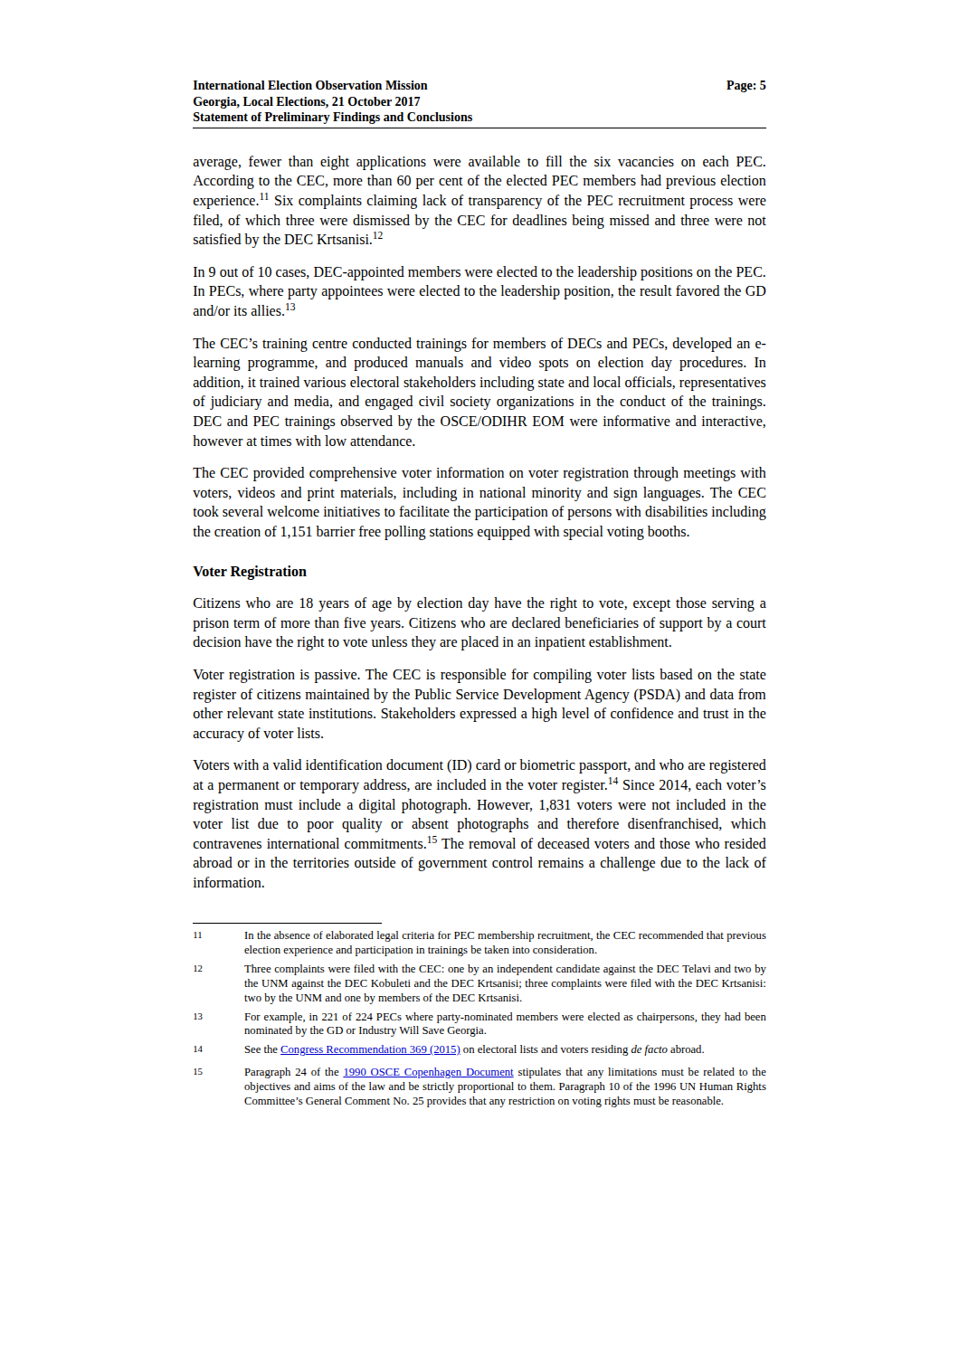International Election Observation Mission
Georgia, Local Elections, 21 October 2017
Statement of Preliminary Findings and Conclusions
Page: 5
average, fewer than eight applications were available to fill the six vacancies on each PEC. According to the CEC, more than 60 per cent of the elected PEC members had previous election experience.11 Six complaints claiming lack of transparency of the PEC recruitment process were filed, of which three were dismissed by the CEC for deadlines being missed and three were not satisfied by the DEC Krtsanisi.12
In 9 out of 10 cases, DEC-appointed members were elected to the leadership positions on the PEC. In PECs, where party appointees were elected to the leadership position, the result favored the GD and/or its allies.13
The CEC’s training centre conducted trainings for members of DECs and PECs, developed an e-learning programme, and produced manuals and video spots on election day procedures. In addition, it trained various electoral stakeholders including state and local officials, representatives of judiciary and media, and engaged civil society organizations in the conduct of the trainings. DEC and PEC trainings observed by the OSCE/ODIHR EOM were informative and interactive, however at times with low attendance.
The CEC provided comprehensive voter information on voter registration through meetings with voters, videos and print materials, including in national minority and sign languages. The CEC took several welcome initiatives to facilitate the participation of persons with disabilities including the creation of 1,151 barrier free polling stations equipped with special voting booths.
Voter Registration
Citizens who are 18 years of age by election day have the right to vote, except those serving a prison term of more than five years. Citizens who are declared beneficiaries of support by a court decision have the right to vote unless they are placed in an inpatient establishment.
Voter registration is passive. The CEC is responsible for compiling voter lists based on the state register of citizens maintained by the Public Service Development Agency (PSDA) and data from other relevant state institutions. Stakeholders expressed a high level of confidence and trust in the accuracy of voter lists.
Voters with a valid identification document (ID) card or biometric passport, and who are registered at a permanent or temporary address, are included in the voter register.14 Since 2014, each voter’s registration must include a digital photograph. However, 1,831 voters were not included in the voter list due to poor quality or absent photographs and therefore disenfranchised, which contravenes international commitments.15 The removal of deceased voters and those who resided abroad or in the territories outside of government control remains a challenge due to the lack of information.
| 11 | In the absence of elaborated legal criteria for PEC membership recruitment, the CEC recommended that previous election experience and participation in trainings be taken into consideration. |
| 12 | Three complaints were filed with the CEC: one by an independent candidate against the DEC Telavi and two by the UNM against the DEC Kobuleti and the DEC Krtsanisi; three complaints were filed with the DEC Krtsanisi: two by the UNM and one by members of the DEC Krtsanisi. |
| 13 | For example, in 221 of 224 PECs where party-nominated members were elected as chairpersons, they had been nominated by the GD or Industry Will Save Georgia. |
| 14 | See the Congress Recommendation 369 (2015) on electoral lists and voters residing de facto abroad. |
| 15 | Paragraph 24 of the 1990 OSCE Copenhagen Document stipulates that any limitations must be related to the objectives and aims of the law and be strictly proportional to them. Paragraph 10 of the 1996 UN Human Rights Committee’s General Comment No. 25 provides that any restriction on voting rights must be reasonable. |